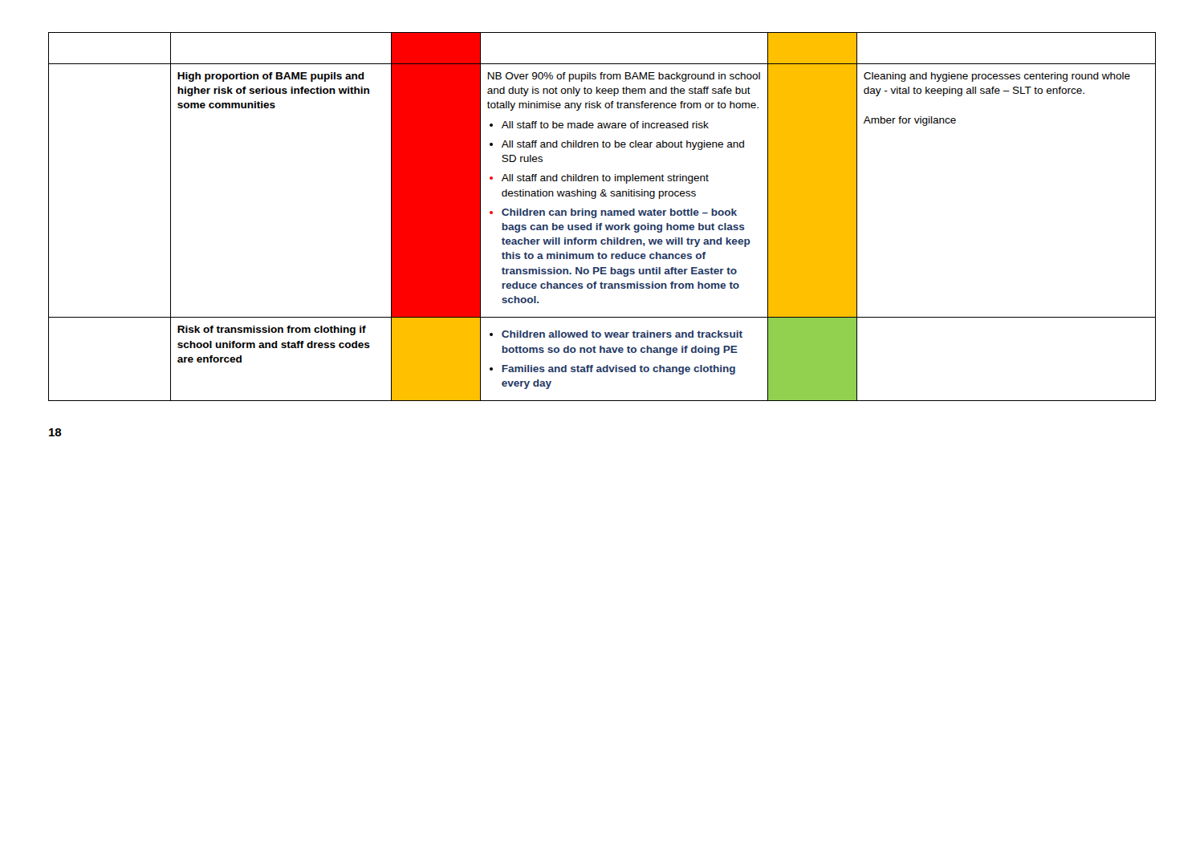| | High proportion of BAME pupils and higher risk of serious infection within some communities | | NB Over 90% of pupils from BAME background in school and duty is not only to keep them and the staff safe but totally minimise any risk of transference from or to home. All staff to be made aware of increased risk All staff and children to be clear about hygiene and SD rules All staff and children to implement stringent destination washing & sanitising process Children can bring named water bottle – book bags can be used if work going home but class teacher will inform children, we will try and keep this to a minimum to reduce chances of transmission. No PE bags until after Easter to reduce chances of transmission from home to school. | | Cleaning and hygiene processes centering round whole day - vital to keeping all safe – SLT to enforce. Amber for vigilance |
| | Risk of transmission from clothing if school uniform and staff dress codes are enforced | | Children allowed to wear trainers and tracksuit bottoms so do not have to change if doing PE Families and staff advised to change clothing every day | | |
18